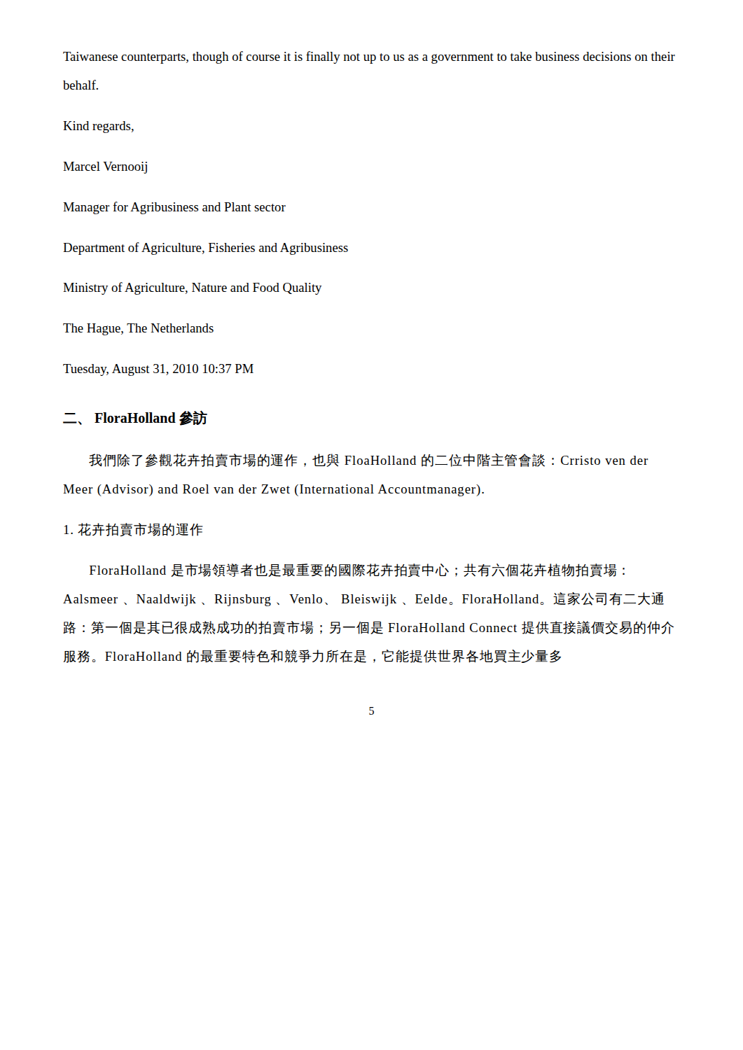Taiwanese counterparts, though of course it is finally not up to us as a government to take business decisions on their behalf.
Kind regards,
Marcel Vernooij
Manager for Agribusiness and Plant sector
Department of Agriculture, Fisheries and Agribusiness
Ministry of Agriculture, Nature and Food Quality
The Hague, The Netherlands
Tuesday, August 31, 2010 10:37 PM
二、 FloraHolland 參訪
我們除了參觀花卉拍賣市場的運作，也與 FloaHolland 的二位中階主管會談：Crristo ven der Meer (Advisor) and Roel van der Zwet (International Accountmanager).
1. 花卉拍賣市場的運作
FloraHolland 是市場領導者也是最重要的國際花卉拍賣中心；共有六個花卉植物拍賣場：Aalsmeer 、Naaldwijk 、Rijnsburg 、Venlo、 Bleiswijk 、Eelde。FloraHolland。這家公司有二大通路：第一個是其已很成熟成功的拍賣市場；另一個是 FloraHolland Connect 提供直接議價交易的仲介服務。FloraHolland 的最重要特色和競爭力所在是，它能提供世界各地買主少量多
5